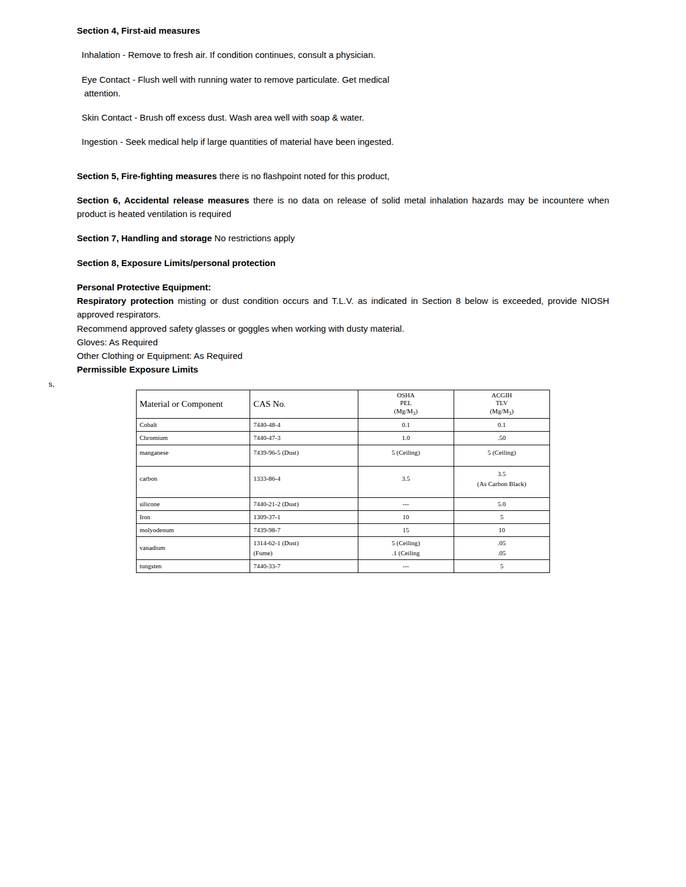s,
Section 4, First-aid measures
Inhalation - Remove to fresh air. If condition continues, consult a physician.
Eye Contact - Flush well with running water to remove particulate. Get medical
attention.
Skin Contact - Brush off excess dust. Wash area well with soap & water.
Ingestion - Seek medical help if large quantities of material have been ingested.
Section 5, Fire-fighting measures there is no flashpoint noted for this product,
Section 6, Accidental release measures there is no data on release of solid metal inhalation hazards may be incountere when product is heated ventilation is required
Section 7, Handling and storage No restrictions apply
Section 8, Exposure Limits/personal protection
Personal Protective Equipment:
Respiratory protection misting or dust condition occurs and T.L.V. as indicated in Section 8 below is exceeded, provide NIOSH approved respirators.
Recommend approved safety glasses or goggles when working with dusty material.
Gloves: As Required
Other Clothing or Equipment: As Required
Permissible Exposure Limits
| Material or Component | CAS No . | OSHA PEL (Mg/M 3 ) | ACGIH TLV (Mg/M 3 ) |
| --- | --- | --- | --- |
| Cobalt | 7440-48-4 | 0.1 | 0.1 |
| Chromium | 7440-47-3 | 1.0 | .50 |
| manganese | 7439-96-5 (Dust) | 5 (Ceiling) | 5 (Ceiling) |
| carbon | 1333-86-4 | 3.5 | 3.5 (As Carbon Black) |
| silicone | 7440-21-2 (Dust) | --- | 5.0 |
| Iron | 1309-37-1 | 10 | 5 |
| molyodenum | 7439-98-7 | 15 | 10 |
| vanadium | 1314-62-1 (Dust) (Fume) | 5 (Ceiling) .1 (Ceiling | .05 .05 |
| tungsten | 7440-33-7 | --- | 5 |